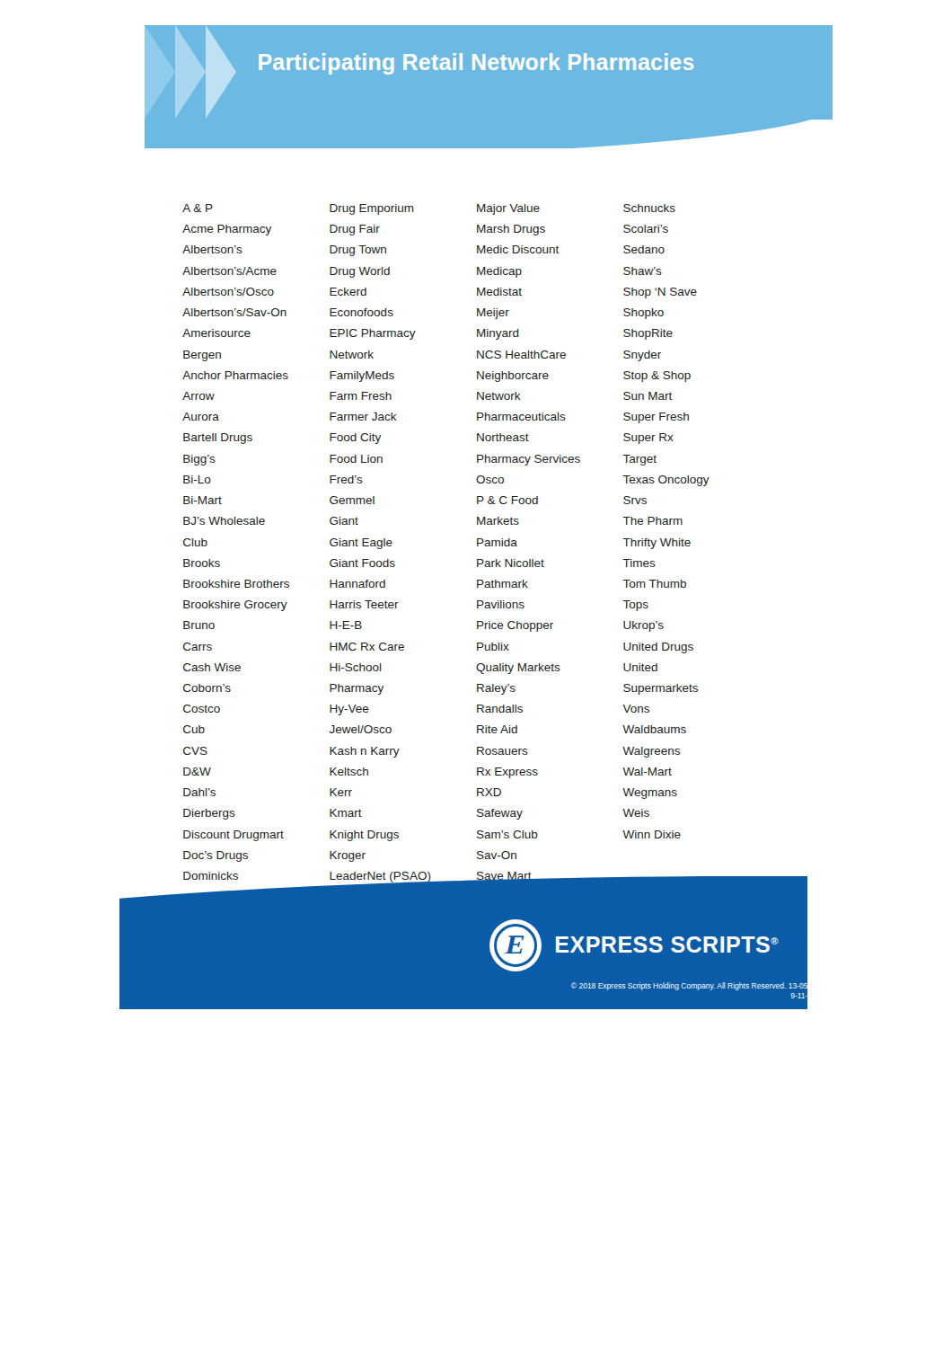Participating Retail Network Pharmacies
A & P
Acme Pharmacy
Albertson’s
Albertson’s/Acme
Albertson’s/Osco
Albertson’s/Sav-On
Amerisource
Bergen
Anchor Pharmacies
Arrow
Aurora
Bartell Drugs
Bigg’s
Bi-Lo
Bi-Mart
BJ’s Wholesale
Club
Brooks
Brookshire Brothers
Brookshire Grocery
Bruno
Carrs
Cash Wise
Coborn’s
Costco
Cub
CVS
D&W
Dahl’s
Dierbergs
Discount Drugmart
Doc’s Drugs
Dominicks
Drug Emporium
Drug Fair
Drug Town
Drug World
Eckerd
Econofoods
EPIC Pharmacy
Network
FamilyMeds
Farm Fresh
Farmer Jack
Food City
Food Lion
Fred’s
Gemmel
Giant
Giant Eagle
Giant Foods
Hannaford
Harris Teeter
H-E-B
HMC Rx Care
Hi-School
Pharmacy
Hy-Vee
Jewel/Osco
Kash n Karry
Keltsch
Kerr
Kmart
Knight Drugs
Kroger
LeaderNet (PSAO)
Longs Drug Store
Major Value
Marsh Drugs
Medic Discount
Medicap
Medistat
Meijer
Minyard
NCS HealthCare
Neighborcare
Network
Pharmaceuticals
Northeast
Pharmacy Services
Osco
P & C Food
Markets
Pamida
Park Nicollet
Pathmark
Pavilions
Price Chopper
Publix
Quality Markets
Raley’s
Randalls
Rite Aid
Rosauers
Rx Express
RXD
Safeway
Sam’s Club
Sav-On
Save Mart
Schnucks
Scolari’s
Sedano
Shaw’s
Shop ‘N Save
Shopko
ShopRite
Snyder
Stop & Shop
Sun Mart
Super Fresh
Super Rx
Target
Texas Oncology
Srvs
The Pharm
Thrifty White
Times
Tom Thumb
Tops
Ukrop’s
United Drugs
United
Supermarkets
Vons
Waldbaums
Walgreens
Wal-Mart
Wegmans
Weis
Winn Dixie
EXPRESS SCRIPTS®
© 2018 Express Scripts Holding Company. All Rights Reserved. 13-0546
9-11-18